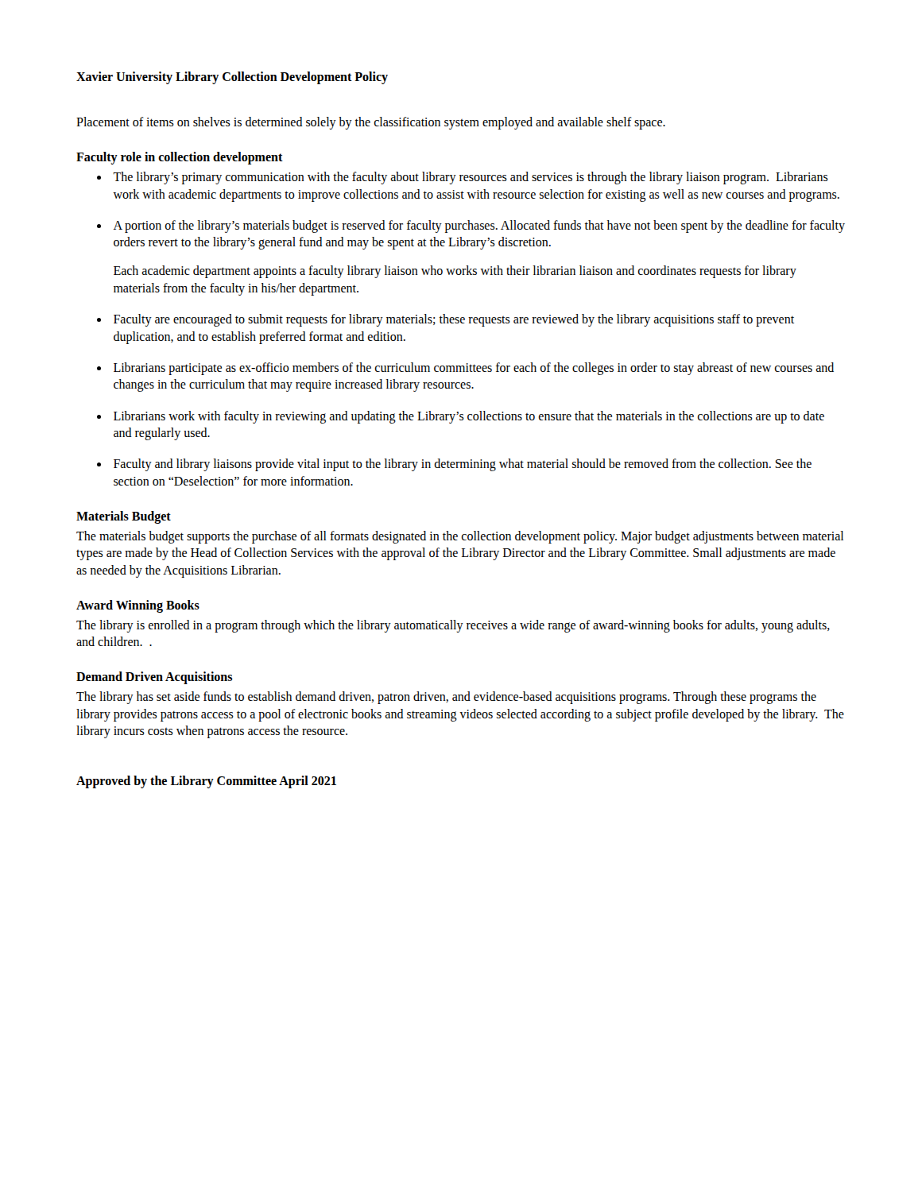Xavier University Library Collection Development Policy
Placement of items on shelves is determined solely by the classification system employed and available shelf space.
Faculty role in collection development
The library’s primary communication with the faculty about library resources and services is through the library liaison program. Librarians work with academic departments to improve collections and to assist with resource selection for existing as well as new courses and programs.
A portion of the library’s materials budget is reserved for faculty purchases. Allocated funds that have not been spent by the deadline for faculty orders revert to the library’s general fund and may be spent at the Library’s discretion.
Each academic department appoints a faculty library liaison who works with their librarian liaison and coordinates requests for library materials from the faculty in his/her department.
Faculty are encouraged to submit requests for library materials; these requests are reviewed by the library acquisitions staff to prevent duplication, and to establish preferred format and edition.
Librarians participate as ex-officio members of the curriculum committees for each of the colleges in order to stay abreast of new courses and changes in the curriculum that may require increased library resources.
Librarians work with faculty in reviewing and updating the Library’s collections to ensure that the materials in the collections are up to date and regularly used.
Faculty and library liaisons provide vital input to the library in determining what material should be removed from the collection. See the section on “Deselection” for more information.
Materials Budget
The materials budget supports the purchase of all formats designated in the collection development policy. Major budget adjustments between material types are made by the Head of Collection Services with the approval of the Library Director and the Library Committee. Small adjustments are made as needed by the Acquisitions Librarian.
Award Winning Books
The library is enrolled in a program through which the library automatically receives a wide range of award-winning books for adults, young adults, and children. .
Demand Driven Acquisitions
The library has set aside funds to establish demand driven, patron driven, and evidence-based acquisitions programs. Through these programs the library provides patrons access to a pool of electronic books and streaming videos selected according to a subject profile developed by the library. The library incurs costs when patrons access the resource.
Approved by the Library Committee April 2021